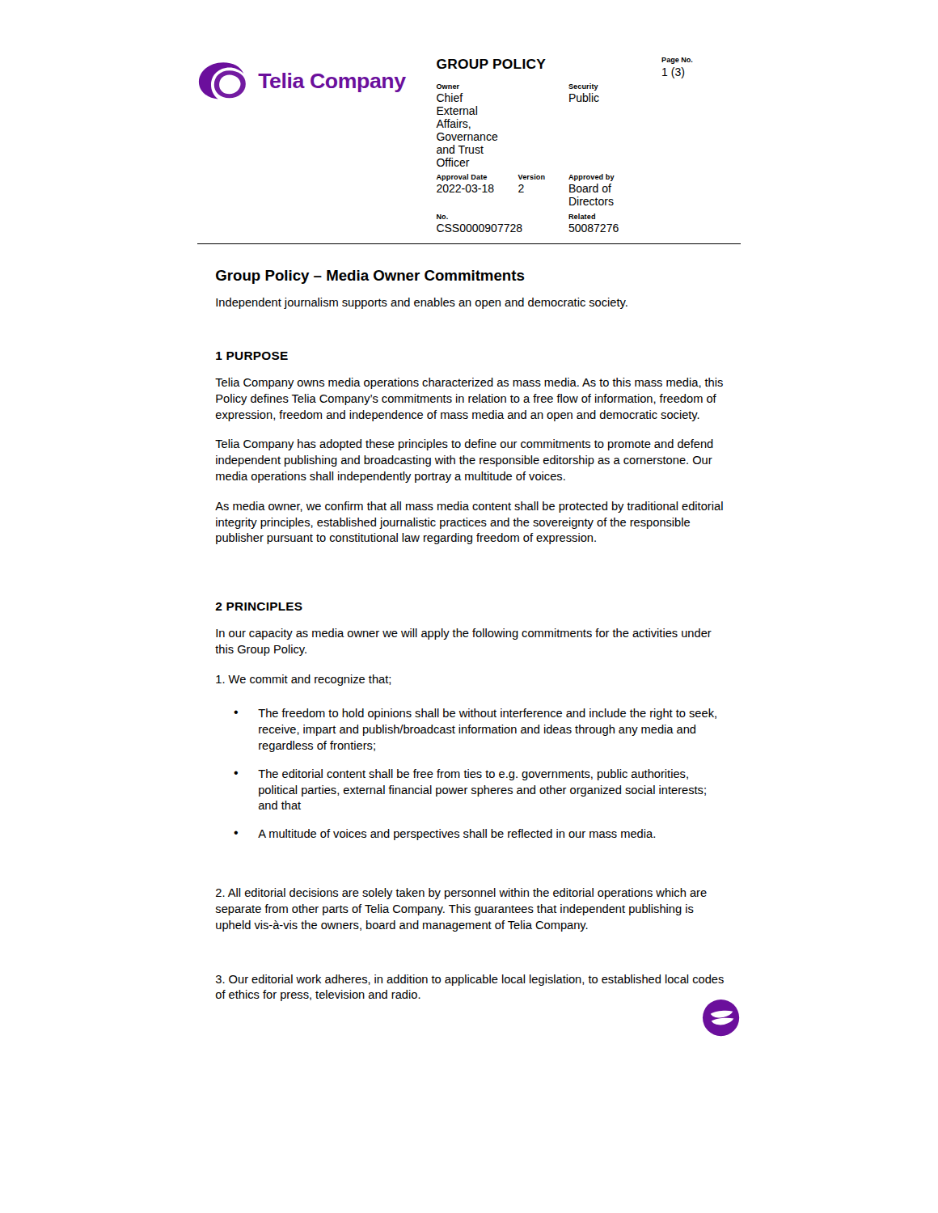Telia Company
GROUP POLICY
Owner
Chief External Affairs, Governance and Trust Officer
Security
Public
Approval Date
2022-03-18
Version
2
Approved by
Board of Directors
No.
CSS0000907728
Related
50087276
Page No.
1 (3)
Group Policy – Media Owner Commitments
Independent journalism supports and enables an open and democratic society.
1 PURPOSE
Telia Company owns media operations characterized as mass media. As to this mass media, this Policy defines Telia Company’s commitments in relation to a free flow of information, freedom of expression, freedom and independence of mass media and an open and democratic society.
Telia Company has adopted these principles to define our commitments to promote and defend independent publishing and broadcasting with the responsible editorship as a cornerstone. Our media operations shall independently portray a multitude of voices.
As media owner, we confirm that all mass media content shall be protected by traditional editorial integrity principles, established journalistic practices and the sovereignty of the responsible publisher pursuant to constitutional law regarding freedom of expression.
2 PRINCIPLES
In our capacity as media owner we will apply the following commitments for the activities under this Group Policy.
1. We commit and recognize that;
The freedom to hold opinions shall be without interference and include the right to seek, receive, impart and publish/broadcast information and ideas through any media and regardless of frontiers;
The editorial content shall be free from ties to e.g. governments, public authorities, political parties, external financial power spheres and other organized social interests; and that
A multitude of voices and perspectives shall be reflected in our mass media.
2. All editorial decisions are solely taken by personnel within the editorial operations which are separate from other parts of Telia Company. This guarantees that independent publishing is upheld vis-à-vis the owners, board and management of Telia Company.
3. Our editorial work adheres, in addition to applicable local legislation, to established local codes of ethics for press, television and radio.